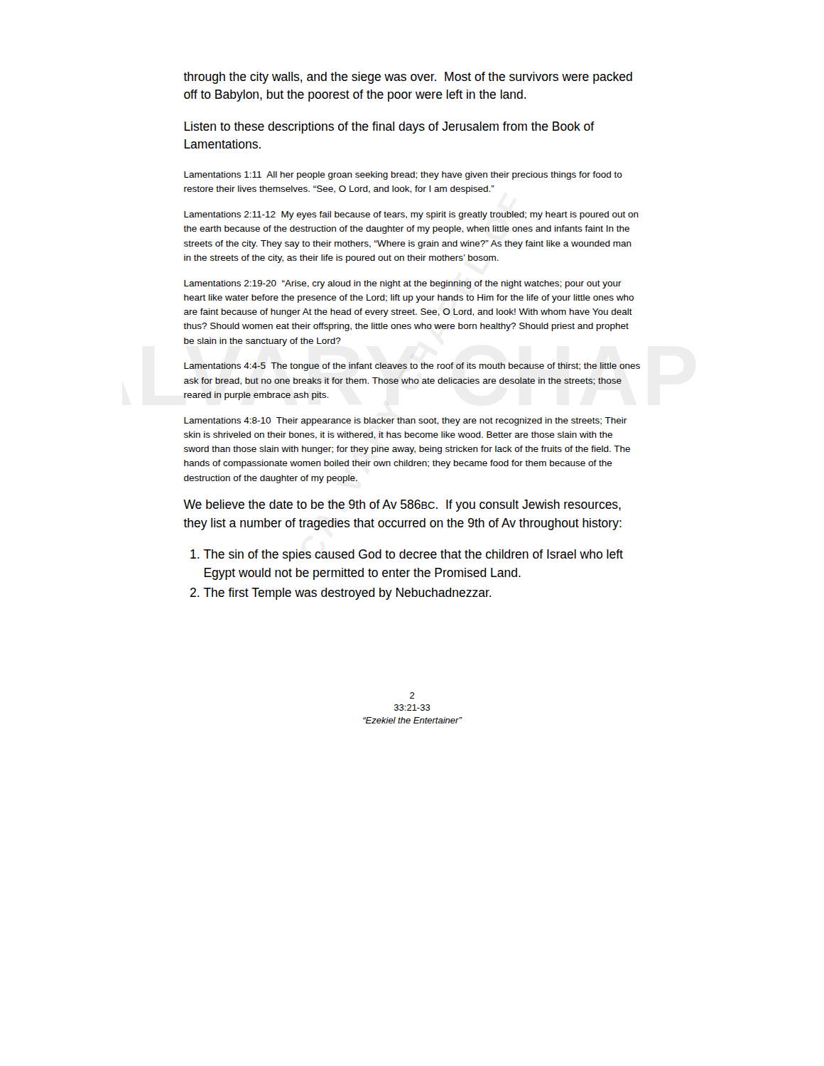CALVARY CHAPEL
CALVARY CHAPEL OF
through the city walls, and the siege was over. Most of the survivors were packed off to Babylon, but the poorest of the poor were left in the land.
Listen to these descriptions of the final days of Jerusalem from the Book of Lamentations.
Lamentations 1:11 All her people groan seeking bread; they have given their precious things for food to restore their lives themselves. “See, O Lord, and look, for I am despised.”
Lamentations 2:11-12 My eyes fail because of tears, my spirit is greatly troubled; my heart is poured out on the earth because of the destruction of the daughter of my people, when little ones and infants faint In the streets of the city. They say to their mothers, “Where is grain and wine?” As they faint like a wounded man in the streets of the city, as their life is poured out on their mothers’ bosom.
Lamentations 2:19-20 “Arise, cry aloud in the night at the beginning of the night watches; pour out your heart like water before the presence of the Lord; lift up your hands to Him for the life of your little ones who are faint because of hunger At the head of every street. See, O Lord, and look! With whom have You dealt thus? Should women eat their offspring, the little ones who were born healthy? Should priest and prophet be slain in the sanctuary of the Lord?
Lamentations 4:4-5 The tongue of the infant cleaves to the roof of its mouth because of thirst; the little ones ask for bread, but no one breaks it for them. Those who ate delicacies are desolate in the streets; those reared in purple embrace ash pits.
Lamentations 4:8-10 Their appearance is blacker than soot, they are not recognized in the streets; Their skin is shriveled on their bones, it is withered, it has become like wood. Better are those slain with the sword than those slain with hunger; for they pine away, being stricken for lack of the fruits of the field. The hands of compassionate women boiled their own children; they became food for them because of the destruction of the daughter of my people.
We believe the date to be the 9th of Av 586BC. If you consult Jewish resources, they list a number of tragedies that occurred on the 9th of Av throughout history:
The sin of the spies caused God to decree that the children of Israel who left Egypt would not be permitted to enter the Promised Land.
The first Temple was destroyed by Nebuchadnezzar.
2
33:21-33
“Ezekiel the Entertainer”